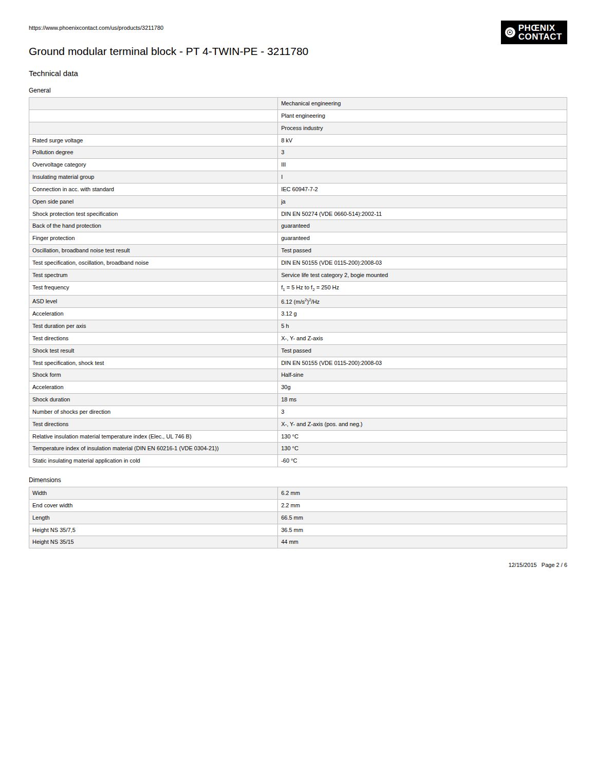☉PHŒNIX
CONTACT
https://www.phoenixcontact.com/us/products/3211780
Ground modular terminal block - PT 4-TWIN-PE - 3211780
Technical data
General
| | Mechanical engineering |
| | Plant engineering |
| | Process industry |
| Rated surge voltage | 8 kV |
| Pollution degree | 3 |
| Overvoltage category | III |
| Insulating material group | I |
| Connection in acc. with standard | IEC 60947-7-2 |
| Open side panel | ja |
| Shock protection test specification | DIN EN 50274 (VDE 0660-514):2002-11 |
| Back of the hand protection | guaranteed |
| Finger protection | guaranteed |
| Oscillation, broadband noise test result | Test passed |
| Test specification, oscillation, broadband noise | DIN EN 50155 (VDE 0115-200):2008-03 |
| Test spectrum | Service life test category 2, bogie mounted |
| Test frequency | f 1 = 5 Hz to f 2 = 250 Hz |
| ASD level | 6.12 (m/s 2 ) 2 /Hz |
| Acceleration | 3.12 g |
| Test duration per axis | 5 h |
| Test directions | X-, Y- and Z-axis |
| Shock test result | Test passed |
| Test specification, shock test | DIN EN 50155 (VDE 0115-200):2008-03 |
| Shock form | Half-sine |
| Acceleration | 30g |
| Shock duration | 18 ms |
| Number of shocks per direction | 3 |
| Test directions | X-, Y- and Z-axis (pos. and neg.) |
| Relative insulation material temperature index (Elec., UL 746 B) | 130 °C |
| Temperature index of insulation material (DIN EN 60216-1 (VDE 0304-21)) | 130 °C |
| Static insulating material application in cold | -60 °C |
Dimensions
| Width | 6.2 mm |
| End cover width | 2.2 mm |
| Length | 66.5 mm |
| Height NS 35/7,5 | 36.5 mm |
| Height NS 35/15 | 44 mm |
12/15/2015 Page 2 / 6